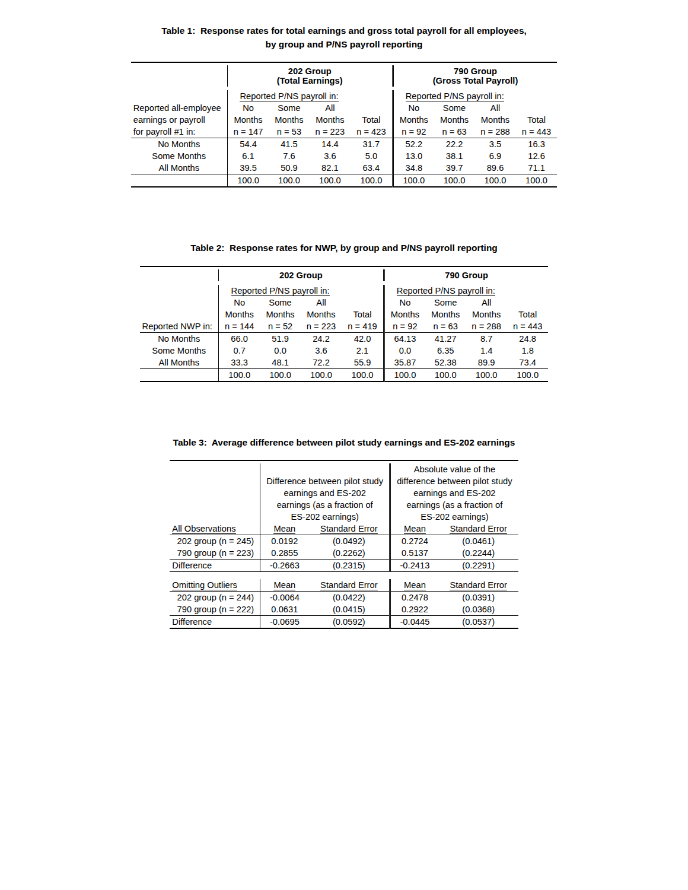Table 1: Response rates for total earnings and gross total payroll for all employees, by group and P/NS payroll reporting
| | 202 Group (Total Earnings) | 790 Group (Gross Total Payroll) |
| | Reported P/NS payroll in: | | Reported P/NS payroll in: | |
| Reported all-employee | No | Some | All | | No | Some | All | |
| earnings or payroll | Months | Months | Months | Total | Months | Months | Months | Total |
| for payroll #1 in: | n = 147 | n = 53 | n = 223 | n = 423 | n = 92 | n = 63 | n = 288 | n = 443 |
| No Months | 54.4 | 41.5 | 14.4 | 31.7 | 52.2 | 22.2 | 3.5 | 16.3 |
| Some Months | 6.1 | 7.6 | 3.6 | 5.0 | 13.0 | 38.1 | 6.9 | 12.6 |
| All Months | 39.5 | 50.9 | 82.1 | 63.4 | 34.8 | 39.7 | 89.6 | 71.1 |
| | 100.0 | 100.0 | 100.0 | 100.0 | 100.0 | 100.0 | 100.0 | 100.0 |
Table 2: Response rates for NWP, by group and P/NS payroll reporting
| | 202 Group | 790 Group |
| | Reported P/NS payroll in: | | Reported P/NS payroll in: | |
| | No | Some | All | | No | Some | All | |
| | Months | Months | Months | Total | Months | Months | Months | Total |
| Reported NWP in: | n = 144 | n = 52 | n = 223 | n = 419 | n = 92 | n = 63 | n = 288 | n = 443 |
| No Months | 66.0 | 51.9 | 24.2 | 42.0 | 64.13 | 41.27 | 8.7 | 24.8 |
| Some Months | 0.7 | 0.0 | 3.6 | 2.1 | 0.0 | 6.35 | 1.4 | 1.8 |
| All Months | 33.3 | 48.1 | 72.2 | 55.9 | 35.87 | 52.38 | 89.9 | 73.4 |
| | 100.0 | 100.0 | 100.0 | 100.0 | 100.0 | 100.0 | 100.0 | 100.0 |
Table 3: Average difference between pilot study earnings and ES-202 earnings
| | | Absolute value of the |
| | Difference between pilot study | difference between pilot study |
| | earnings and ES-202 | earnings and ES-202 |
| | earnings (as a fraction of | earnings (as a fraction of |
| | ES-202 earnings) | ES-202 earnings) |
| All Observations | Mean | Standard Error | Mean | Standard Error |
| 202 group (n = 245) | 0.0192 | (0.0492) | 0.2724 | (0.0461) |
| 790 group (n = 223) | 0.2855 | (0.2262) | 0.5137 | (0.2244) |
| Difference | -0.2663 | (0.2315) | -0.2413 | (0.2291) |
| Omitting Outliers | Mean | Standard Error | Mean | Standard Error |
| 202 group (n = 244) | -0.0064 | (0.0422) | 0.2478 | (0.0391) |
| 790 group (n = 222) | 0.0631 | (0.0415) | 0.2922 | (0.0368) |
| Difference | -0.0695 | (0.0592) | -0.0445 | (0.0537) |